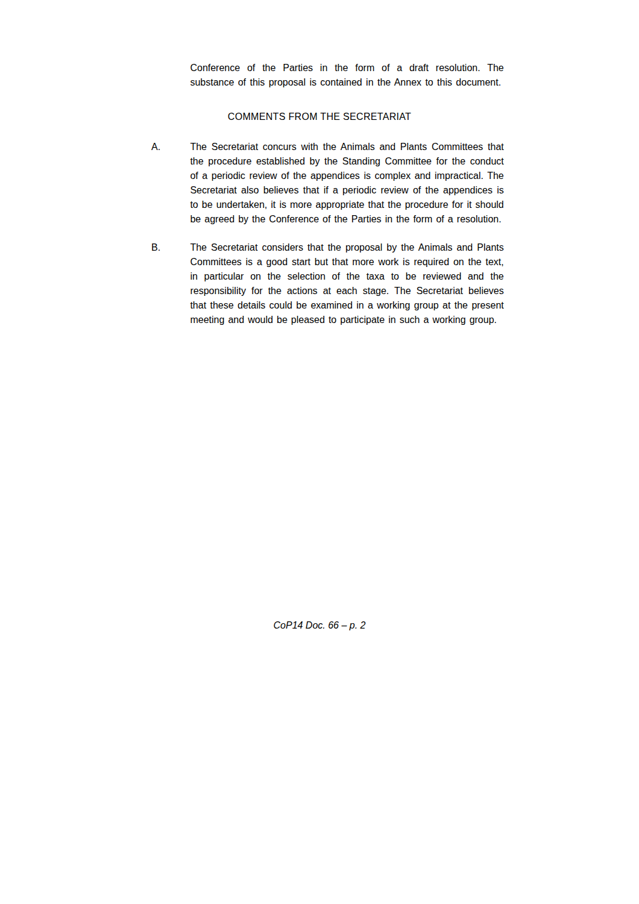Conference of the Parties in the form of a draft resolution. The substance of this proposal is contained in the Annex to this document.
COMMENTS FROM THE SECRETARIAT
A. The Secretariat concurs with the Animals and Plants Committees that the procedure established by the Standing Committee for the conduct of a periodic review of the appendices is complex and impractical. The Secretariat also believes that if a periodic review of the appendices is to be undertaken, it is more appropriate that the procedure for it should be agreed by the Conference of the Parties in the form of a resolution.
B. The Secretariat considers that the proposal by the Animals and Plants Committees is a good start but that more work is required on the text, in particular on the selection of the taxa to be reviewed and the responsibility for the actions at each stage. The Secretariat believes that these details could be examined in a working group at the present meeting and would be pleased to participate in such a working group.
CoP14 Doc. 66 – p. 2